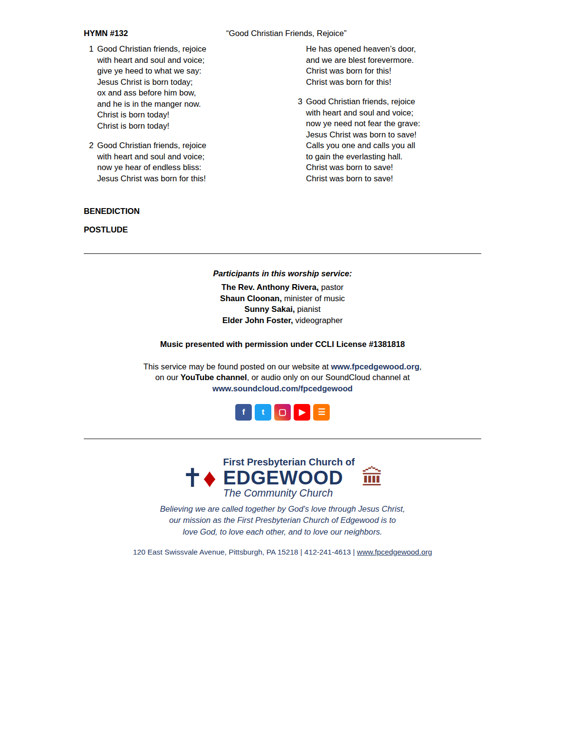HYMN #132 “Good Christian Friends, Rejoice”
1
Good Christian friends, rejoice
with heart and soul and voice;
give ye heed to what we say:
Jesus Christ is born today;
ox and ass before him bow,
and he is in the manger now.
Christ is born today!
Christ is born today!
2
Good Christian friends, rejoice
with heart and soul and voice;
now ye hear of endless bliss:
Jesus Christ was born for this!
He has opened heaven’s door,
and we are blest forevermore.
Christ was born for this!
Christ was born for this!
3
Good Christian friends, rejoice
with heart and soul and voice;
now ye need not fear the grave:
Jesus Christ was born to save!
Calls you one and calls you all
to gain the everlasting hall.
Christ was born to save!
Christ was born to save!
BENEDICTION
POSTLUDE
Participants in this worship service:
The Rev. Anthony Rivera, pastor
Shaun Cloonan, minister of music
Sunny Sakai, pianist
Elder John Foster, videographer
Music presented with permission under CCLI License #1381818
This service may be found posted on our website at www.fpcedgewood.org,
on our YouTube channel, or audio only on our SoundCloud channel at
www.soundcloud.com/fpcedgewood
f t ▢ ▶ ☰
✝♦
First Presbyterian Church of
EDGEWOOD
The Community Church
🏛
Believing we are called together by God's love through Jesus Christ,
our mission as the First Presbyterian Church of Edgewood is to
love God, to love each other, and to love our neighbors.
120 East Swissvale Avenue, Pittsburgh, PA 15218 | 412-241-4613 | www.fpcedgewood.org